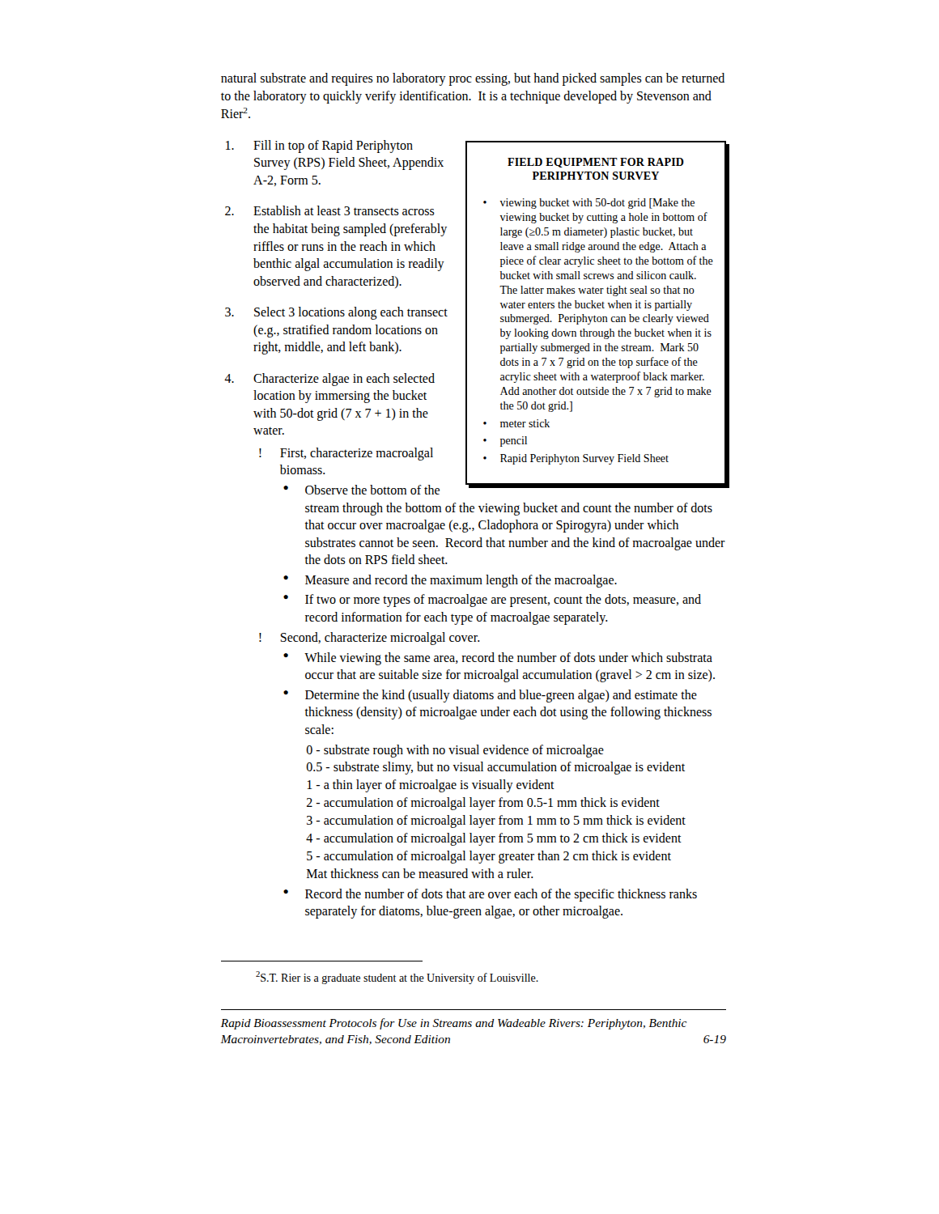natural substrate and requires no laboratory proc essing, but hand picked samples can be returned to the laboratory to quickly verify identification. It is a technique developed by Stevenson and Rier2.
FIELD EQUIPMENT FOR RAPID
PERIPHYTON SURVEY
viewing bucket with 50-dot grid [Make the viewing bucket by cutting a hole in bottom of large (≥0.5 m diameter) plastic bucket, but leave a small ridge around the edge. Attach a piece of clear acrylic sheet to the bottom of the bucket with small screws and silicon caulk. The latter makes water tight seal so that no water enters the bucket when it is partially submerged. Periphyton can be clearly viewed by looking down through the bucket when it is partially submerged in the stream. Mark 50 dots in a 7 x 7 grid on the top surface of the acrylic sheet with a waterproof black marker. Add another dot outside the 7 x 7 grid to make the 50 dot grid.]
meter stick
pencil
Rapid Periphyton Survey Field Sheet
Fill in top of Rapid Periphyton Survey (RPS) Field Sheet, Appendix A-2, Form 5.
Establish at least 3 transects across the habitat being sampled (preferably riffles or runs in the reach in which benthic algal accumulation is readily observed and characterized).
Select 3 locations along each transect (e.g., stratified random locations on right, middle, and left bank).
Characterize algae in each selected location by immersing the bucket with 50-dot grid (7 x 7 + 1) in the water.
First, characterize macroalgal biomass.
Observe the bottom of the stream through the bottom of the viewing bucket and count the number of dots that occur over macroalgae (e.g., Cladophora or Spirogyra) under which substrates cannot be seen. Record that number and the kind of macroalgae under the dots on RPS field sheet.
Measure and record the maximum length of the macroalgae.
If two or more types of macroalgae are present, count the dots, measure, and record information for each type of macroalgae separately.
Second, characterize microalgal cover.
While viewing the same area, record the number of dots under which substrata occur that are suitable size for microalgal accumulation (gravel > 2 cm in size).
Determine the kind (usually diatoms and blue-green algae) and estimate the thickness (density) of microalgae under each dot using the following thickness scale:
0 - substrate rough with no visual evidence of microalgae
0.5 - substrate slimy, but no visual accumulation of microalgae is evident
1 - a thin layer of microalgae is visually evident
2 - accumulation of microalgal layer from 0.5-1 mm thick is evident
3 - accumulation of microalgal layer from 1 mm to 5 mm thick is evident
4 - accumulation of microalgal layer from 5 mm to 2 cm thick is evident
5 - accumulation of microalgal layer greater than 2 cm thick is evident
Mat thickness can be measured with a ruler.
Record the number of dots that are over each of the specific thickness ranks separately for diatoms, blue-green algae, or other microalgae.
2S.T. Rier is a graduate student at the University of Louisville.
Rapid Bioassessment Protocols for Use in Streams and Wadeable Rivers: Periphyton, Benthic Macroinvertebrates, and Fish, Second Edition 6-19